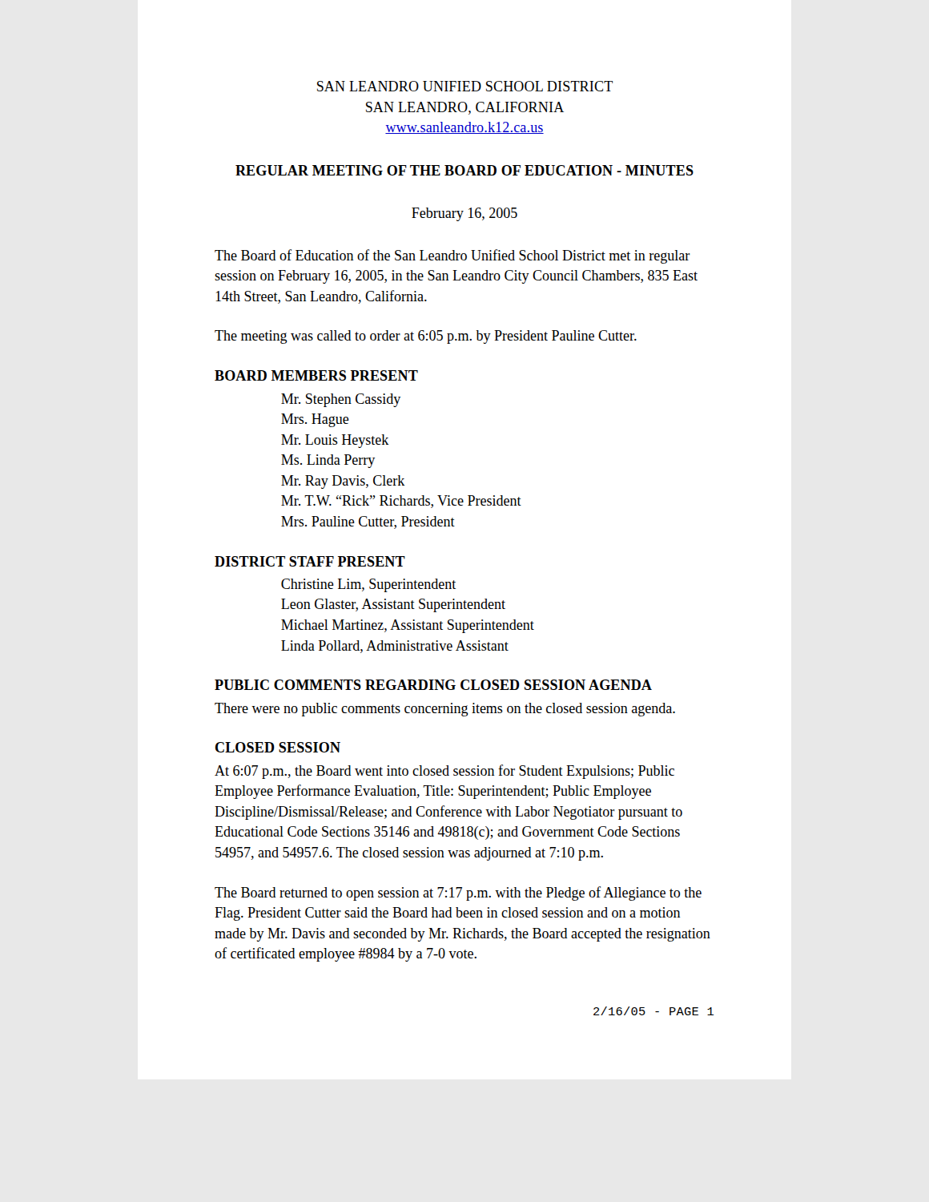SAN LEANDRO UNIFIED SCHOOL DISTRICT SAN LEANDRO, CALIFORNIA www.sanleandro.k12.ca.us
REGULAR MEETING OF THE BOARD OF EDUCATION - MINUTES
February 16, 2005
The Board of Education of the San Leandro Unified School District met in regular session on February 16, 2005, in the San Leandro City Council Chambers, 835 East 14th Street, San Leandro, California.
The meeting was called to order at 6:05 p.m. by President Pauline Cutter.
BOARD MEMBERS PRESENT
Mr. Stephen Cassidy
Mrs. Hague
Mr. Louis Heystek
Ms. Linda Perry
Mr. Ray Davis, Clerk
Mr. T.W. “Rick” Richards, Vice President
Mrs. Pauline Cutter, President
DISTRICT STAFF PRESENT
Christine Lim, Superintendent
Leon Glaster, Assistant Superintendent
Michael Martinez, Assistant Superintendent
Linda Pollard, Administrative Assistant
PUBLIC COMMENTS REGARDING CLOSED SESSION AGENDA
There were no public comments concerning items on the closed session agenda.
CLOSED SESSION
At 6:07 p.m., the Board went into closed session for Student Expulsions; Public Employee Performance Evaluation, Title: Superintendent; Public Employee Discipline/Dismissal/Release; and Conference with Labor Negotiator pursuant to Educational Code Sections 35146 and 49818(c); and Government Code Sections 54957, and 54957.6. The closed session was adjourned at 7:10 p.m.
The Board returned to open session at 7:17 p.m. with the Pledge of Allegiance to the Flag. President Cutter said the Board had been in closed session and on a motion made by Mr. Davis and seconded by Mr. Richards, the Board accepted the resignation of certificated employee #8984 by a 7-0 vote.
2/16/05 - PAGE 1